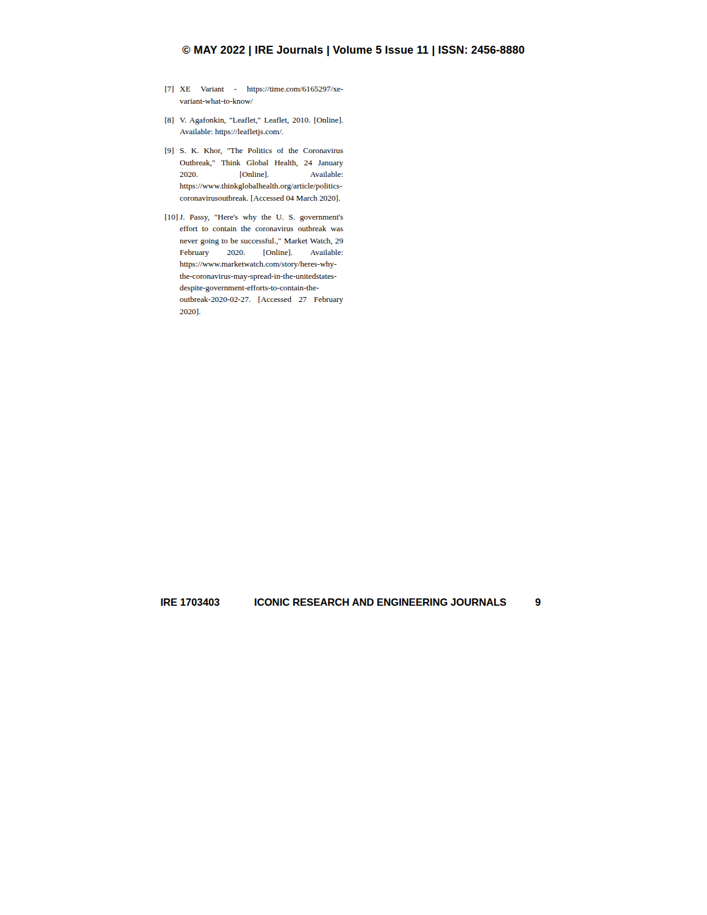© MAY 2022 | IRE Journals | Volume 5 Issue 11 | ISSN: 2456-8880
[7] XE Variant - https://time.com/6165297/xe-variant-what-to-know/
[8] V. Agafonkin, "Leaflet," Leaflet, 2010. [Online]. Available: https://leafletjs.com/.
[9] S. K. Khor, "The Politics of the Coronavirus Outbreak," Think Global Health, 24 January 2020. [Online]. Available: https://www.thinkglobalhealth.org/article/politics-coronavirusoutbreak. [Accessed 04 March 2020].
[10] J. Passy, "Here's why the U. S. government's effort to contain the coronavirus outbreak was never going to be successful.," Market Watch, 29 February 2020. [Online]. Available: https://www.marketwatch.com/story/heres-why-the-coronavirus-may-spread-in-the-unitedstates-despite-government-efforts-to-contain-the-outbreak-2020-02-27. [Accessed 27 February 2020].
IRE 1703403 ICONIC RESEARCH AND ENGINEERING JOURNALS 9